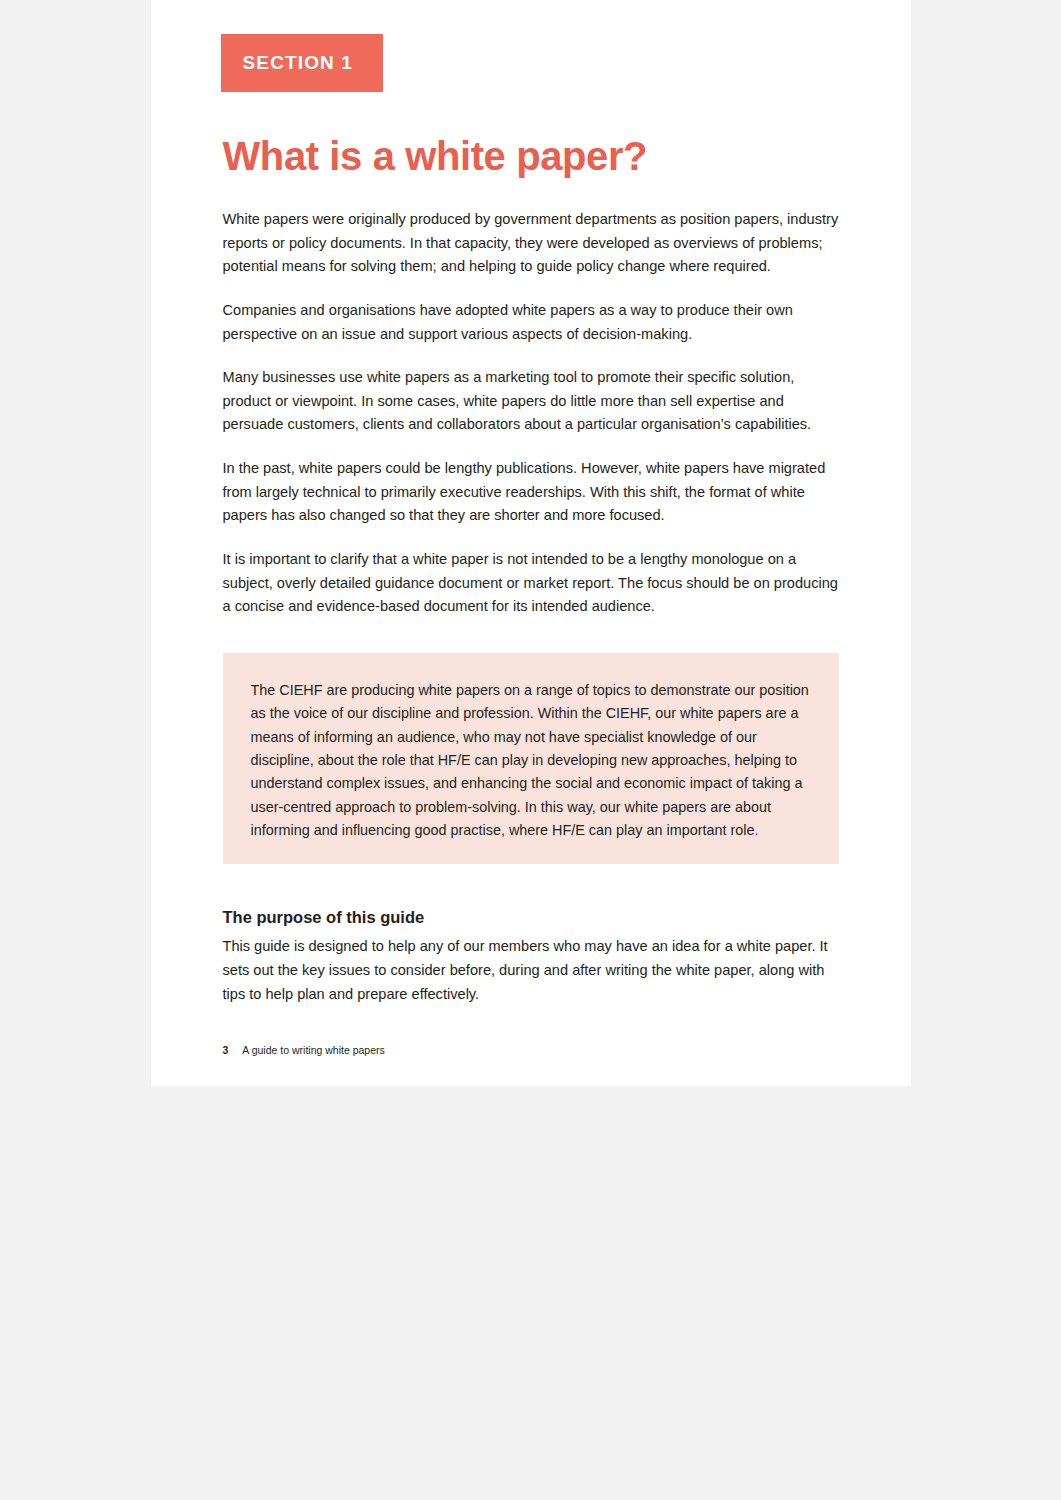Section 1
What is a white paper?
White papers were originally produced by government departments as position papers, industry reports or policy documents. In that capacity, they were developed as overviews of problems; potential means for solving them; and helping to guide policy change where required.
Companies and organisations have adopted white papers as a way to produce their own perspective on an issue and support various aspects of decision-making.
Many businesses use white papers as a marketing tool to promote their specific solution, product or viewpoint. In some cases, white papers do little more than sell expertise and persuade customers, clients and collaborators about a particular organisation’s capabilities.
In the past, white papers could be lengthy publications. However, white papers have migrated from largely technical to primarily executive readerships. With this shift, the format of white papers has also changed so that they are shorter and more focused.
It is important to clarify that a white paper is not intended to be a lengthy monologue on a subject, overly detailed guidance document or market report. The focus should be on producing a concise and evidence-based document for its intended audience.
The CIEHF are producing white papers on a range of topics to demonstrate our position as the voice of our discipline and profession. Within the CIEHF, our white papers are a means of informing an audience, who may not have specialist knowledge of our discipline, about the role that HF/E can play in developing new approaches, helping to understand complex issues, and enhancing the social and economic impact of taking a user-centred approach to problem-solving. In this way, our white papers are about informing and influencing good practise, where HF/E can play an important role.
The purpose of this guide
This guide is designed to help any of our members who may have an idea for a white paper. It sets out the key issues to consider before, during and after writing the white paper, along with tips to help plan and prepare effectively.
3 A guide to writing white papers